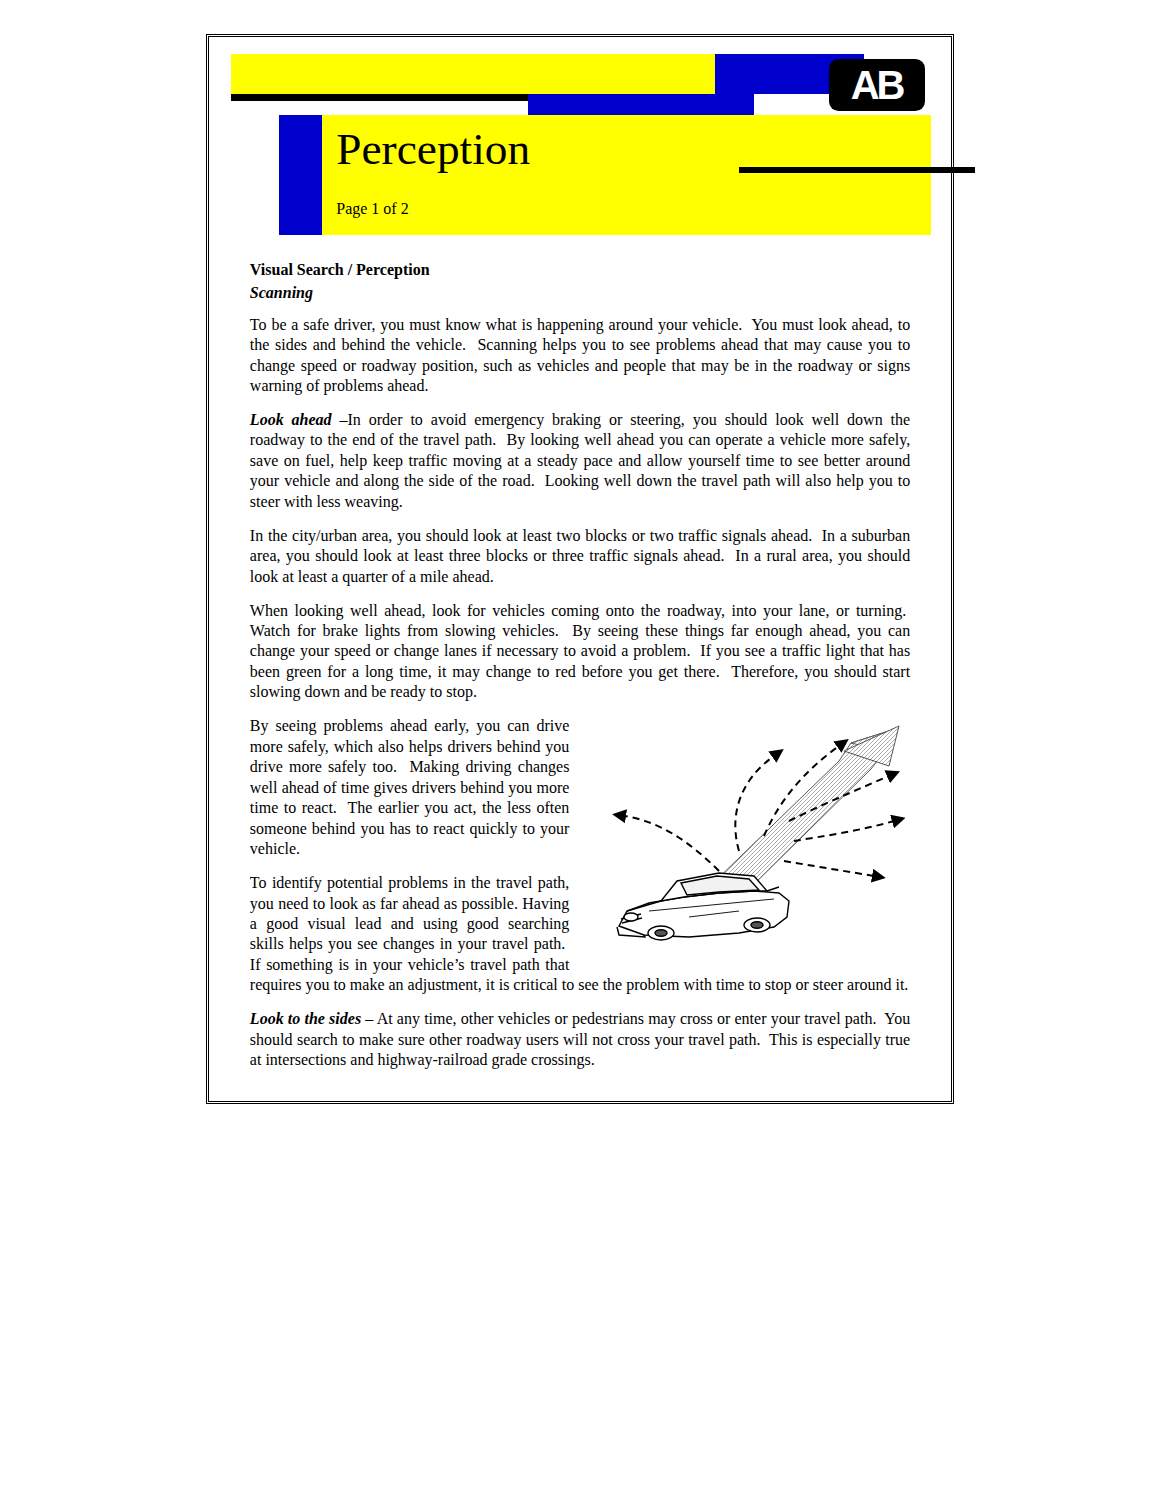Perception
Page 1 of 2
AB
Visual Search / Perception
Scanning
To be a safe driver, you must know what is happening around your vehicle. You must look ahead, to the sides and behind the vehicle. Scanning helps you to see problems ahead that may cause you to change speed or roadway position, such as vehicles and people that may be in the roadway or signs warning of problems ahead.
Look ahead –In order to avoid emergency braking or steering, you should look well down the roadway to the end of the travel path. By looking well ahead you can operate a vehicle more safely, save on fuel, help keep traffic moving at a steady pace and allow yourself time to see better around your vehicle and along the side of the road. Looking well down the travel path will also help you to steer with less weaving.
In the city/urban area, you should look at least two blocks or two traffic signals ahead. In a suburban area, you should look at least three blocks or three traffic signals ahead. In a rural area, you should look at least a quarter of a mile ahead.
When looking well ahead, look for vehicles coming onto the roadway, into your lane, or turning. Watch for brake lights from slowing vehicles. By seeing these things far enough ahead, you can change your speed or change lanes if necessary to avoid a problem. If you see a traffic light that has been green for a long time, it may change to red before you get there. Therefore, you should start slowing down and be ready to stop.
By seeing problems ahead early, you can drive more safely, which also helps drivers behind you drive more safely too. Making driving changes well ahead of time gives drivers behind you more time to react. The earlier you act, the less often someone behind you has to react quickly to your vehicle.
To identify potential problems in the travel path, you need to look as far ahead as possible. Having a good visual lead and using good searching skills helps you see changes in your travel path. If something is in your vehicle’s travel path that requires you to make an adjustment, it is critical to see the problem with time to stop or steer around it.
Look to the sides – At any time, other vehicles or pedestrians may cross or enter your travel path. You should search to make sure other roadway users will not cross your travel path. This is especially true at intersections and highway-railroad grade crossings.